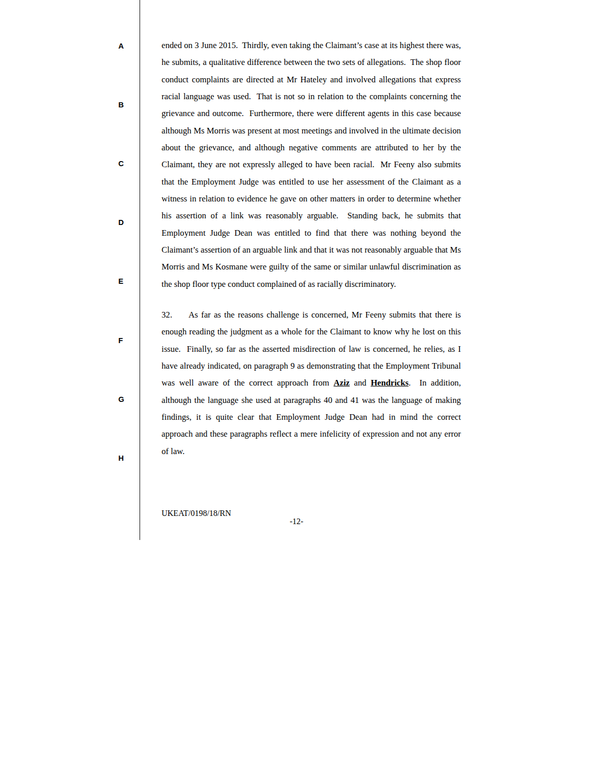A B C D E F G H
ended on 3 June 2015. Thirdly, even taking the Claimant’s case at its highest there was, he submits, a qualitative difference between the two sets of allegations. The shop floor conduct complaints are directed at Mr Hateley and involved allegations that express racial language was used. That is not so in relation to the complaints concerning the grievance and outcome. Furthermore, there were different agents in this case because although Ms Morris was present at most meetings and involved in the ultimate decision about the grievance, and although negative comments are attributed to her by the Claimant, they are not expressly alleged to have been racial. Mr Feeny also submits that the Employment Judge was entitled to use her assessment of the Claimant as a witness in relation to evidence he gave on other matters in order to determine whether his assertion of a link was reasonably arguable. Standing back, he submits that Employment Judge Dean was entitled to find that there was nothing beyond the Claimant’s assertion of an arguable link and that it was not reasonably arguable that Ms Morris and Ms Kosmane were guilty of the same or similar unlawful discrimination as the shop floor type conduct complained of as racially discriminatory.
32. As far as the reasons challenge is concerned, Mr Feeny submits that there is enough reading the judgment as a whole for the Claimant to know why he lost on this issue. Finally, so far as the asserted misdirection of law is concerned, he relies, as I have already indicated, on paragraph 9 as demonstrating that the Employment Tribunal was well aware of the correct approach from Aziz and Hendricks. In addition, although the language she used at paragraphs 40 and 41 was the language of making findings, it is quite clear that Employment Judge Dean had in mind the correct approach and these paragraphs reflect a mere infelicity of expression and not any error of law.
UKEAT/0198/18/RN
-12-